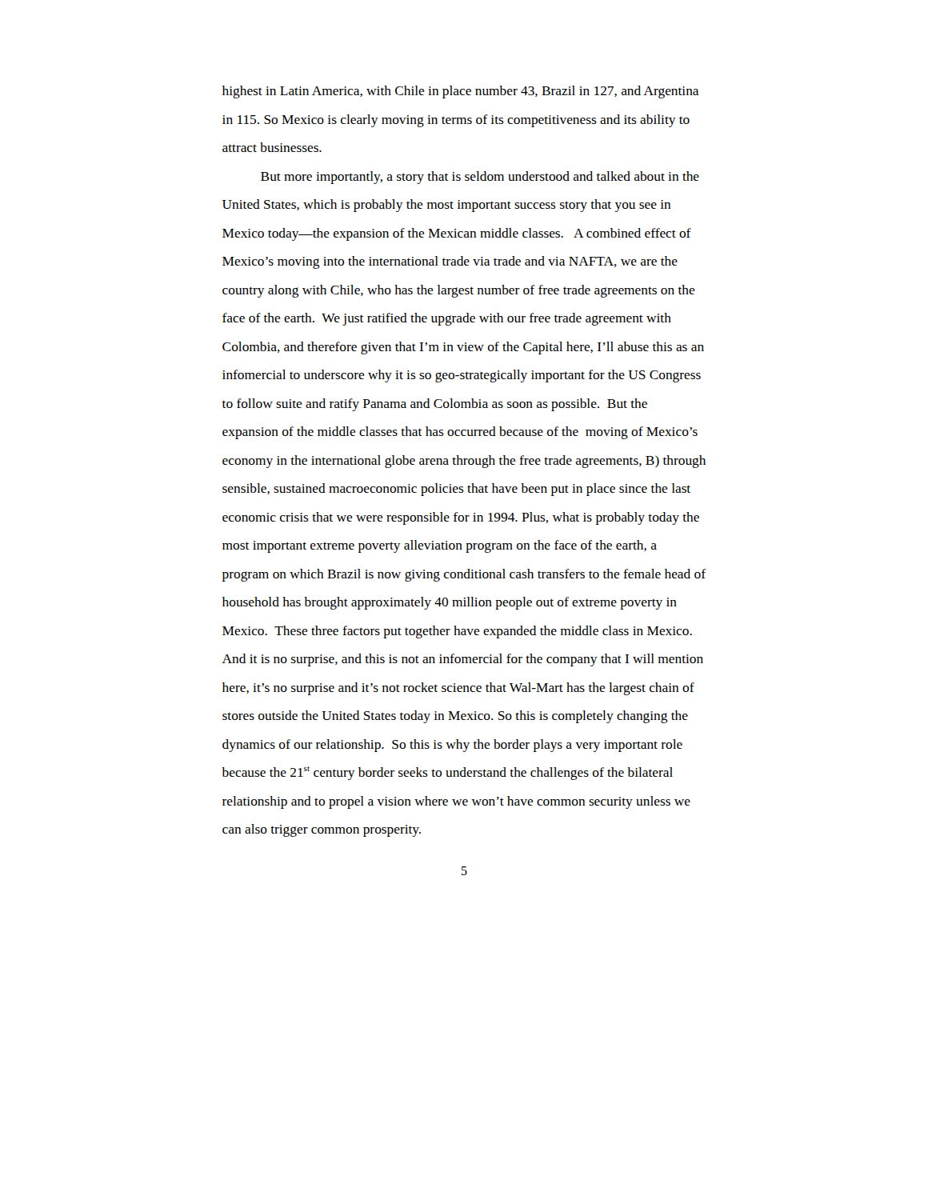highest in Latin America, with Chile in place number 43, Brazil in 127, and Argentina in 115. So Mexico is clearly moving in terms of its competitiveness and its ability to attract businesses.
But more importantly, a story that is seldom understood and talked about in the United States, which is probably the most important success story that you see in Mexico today—the expansion of the Mexican middle classes. A combined effect of Mexico’s moving into the international trade via trade and via NAFTA, we are the country along with Chile, who has the largest number of free trade agreements on the face of the earth. We just ratified the upgrade with our free trade agreement with Colombia, and therefore given that I’m in view of the Capital here, I’ll abuse this as an infomercial to underscore why it is so geo-strategically important for the US Congress to follow suite and ratify Panama and Colombia as soon as possible. But the expansion of the middle classes that has occurred because of the moving of Mexico’s economy in the international globe arena through the free trade agreements, B) through sensible, sustained macroeconomic policies that have been put in place since the last economic crisis that we were responsible for in 1994. Plus, what is probably today the most important extreme poverty alleviation program on the face of the earth, a program on which Brazil is now giving conditional cash transfers to the female head of household has brought approximately 40 million people out of extreme poverty in Mexico. These three factors put together have expanded the middle class in Mexico. And it is no surprise, and this is not an infomercial for the company that I will mention here, it’s no surprise and it’s not rocket science that Wal-Mart has the largest chain of stores outside the United States today in Mexico. So this is completely changing the dynamics of our relationship. So this is why the border plays a very important role because the 21st century border seeks to understand the challenges of the bilateral relationship and to propel a vision where we won’t have common security unless we can also trigger common prosperity.
5